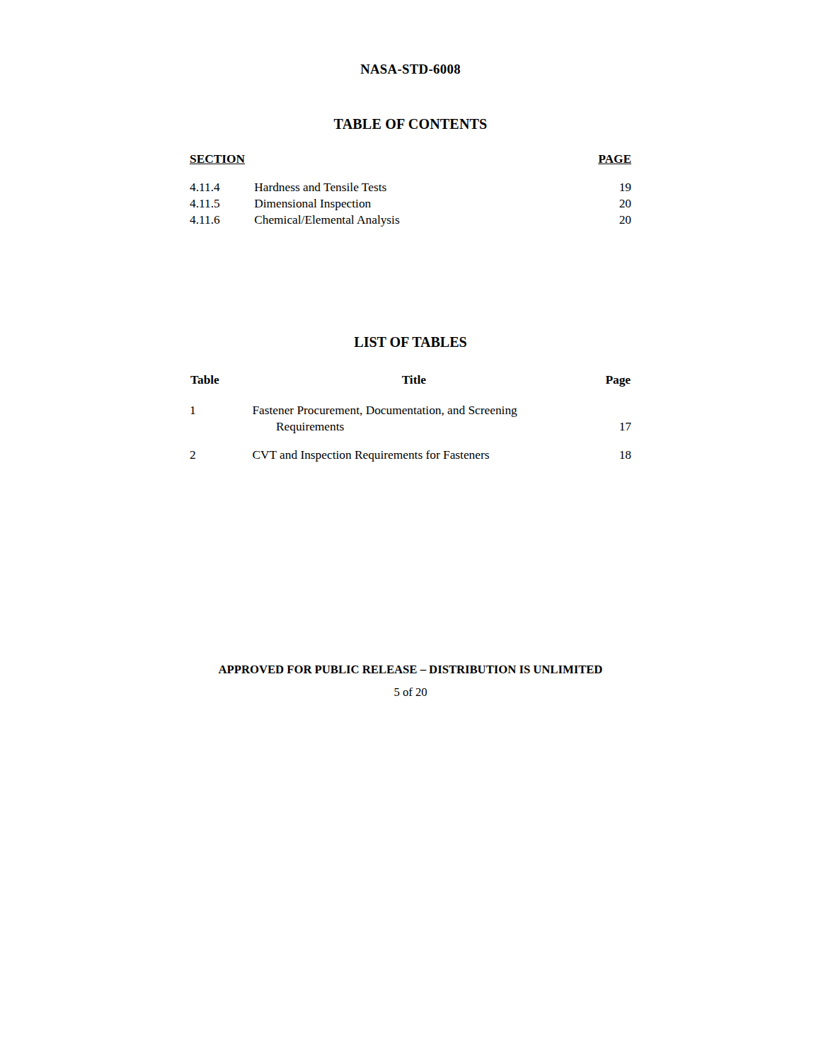NASA-STD-6008
TABLE OF CONTENTS
SECTION PAGE
| 4.11.4 | Hardness and Tensile Tests | 19 |
| 4.11.5 | Dimensional Inspection | 20 |
| 4.11.6 | Chemical/Elemental Analysis | 20 |
LIST OF TABLES
| Table | Title | Page |
| --- | --- | --- |
| 1 | Fastener Procurement, Documentation, and Screening | |
| | Requirements | 17 |
| 2 | CVT and Inspection Requirements for Fasteners | 18 |
APPROVED FOR PUBLIC RELEASE – DISTRIBUTION IS UNLIMITED
5 of 20